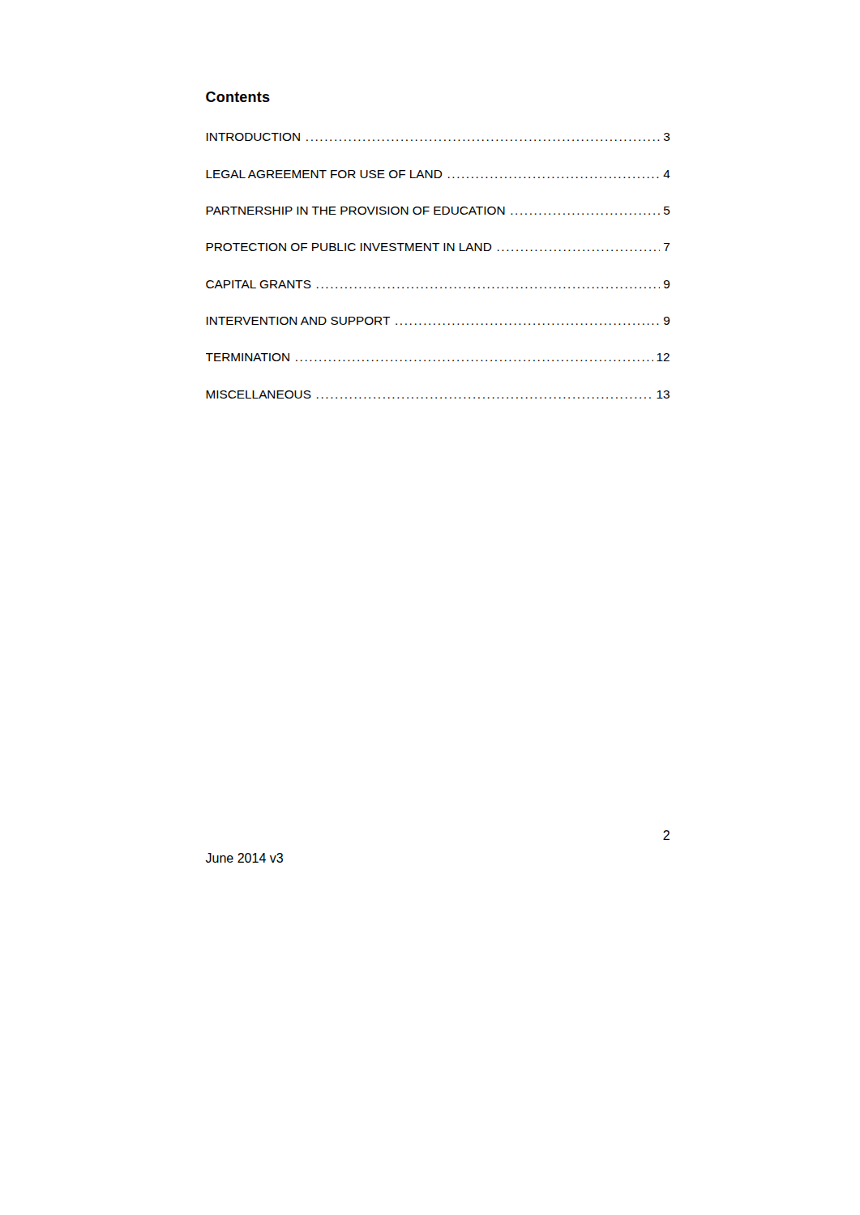Contents
INTRODUCTION ................................................................................................................. 3
LEGAL AGREEMENT FOR USE OF LAND ........................................................................... 4
PARTNERSHIP IN THE PROVISION OF EDUCATION ........................................................ 5
PROTECTION OF PUBLIC INVESTMENT IN LAND ............................................................. 7
CAPITAL GRANTS ................................................................................................................. 9
INTERVENTION AND SUPPORT ............................................................................................ 9
TERMINATION ..................................................................................................................... 12
MISCELLANEOUS .............................................................................................................. 13
2
June 2014 v3